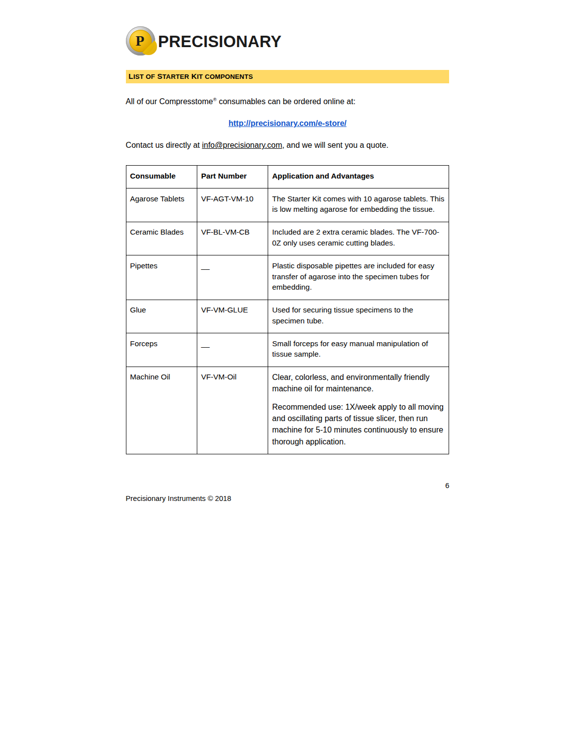P
PRECISIONARY
LIST OF STARTER KIT COMPONENTS
All of our Compresstome® consumables can be ordered online at:
http://precisionary.com/e-store/
Contact us directly at info@precisionary.com, and we will sent you a quote.
| Consumable | Part Number | Application and Advantages |
| --- | --- | --- |
| Agarose Tablets | VF-AGT-VM-10 | The Starter Kit comes with 10 agarose tablets. This is low melting agarose for embedding the tissue. |
| Ceramic Blades | VF-BL-VM-CB | Included are 2 extra ceramic blades. The VF-700-0Z only uses ceramic cutting blades. |
| Pipettes | __ | Plastic disposable pipettes are included for easy transfer of agarose into the specimen tubes for embedding. |
| Glue | VF-VM-GLUE | Used for securing tissue specimens to the specimen tube. |
| Forceps | __ | Small forceps for easy manual manipulation of tissue sample. |
| Machine Oil | VF-VM-Oil | Clear, colorless, and environmentally friendly machine oil for maintenance. Recommended use: 1X/week apply to all moving and oscillating parts of tissue slicer, then run machine for 5-10 minutes continuously to ensure thorough application. |
6
Precisionary Instruments © 2018